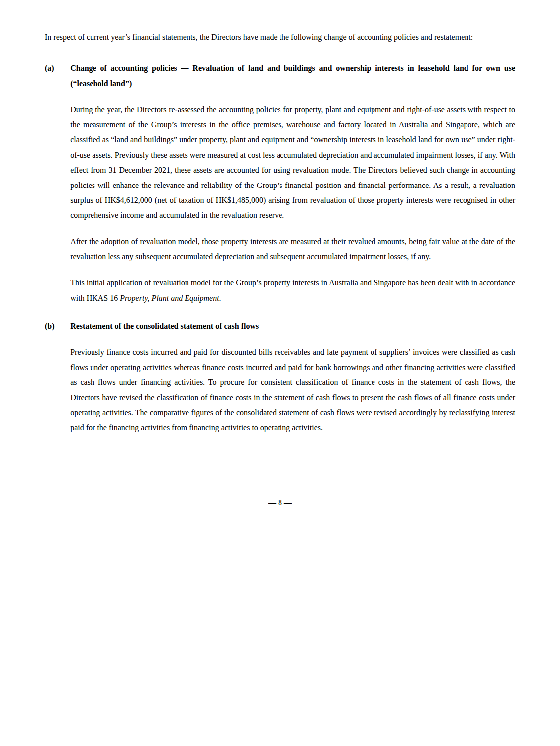In respect of current year’s financial statements, the Directors have made the following change of accounting policies and restatement:
(a) Change of accounting policies — Revaluation of land and buildings and ownership interests in leasehold land for own use (“leasehold land”)
During the year, the Directors re-assessed the accounting policies for property, plant and equipment and right-of-use assets with respect to the measurement of the Group’s interests in the office premises, warehouse and factory located in Australia and Singapore, which are classified as “land and buildings” under property, plant and equipment and “ownership interests in leasehold land for own use” under right-of-use assets. Previously these assets were measured at cost less accumulated depreciation and accumulated impairment losses, if any. With effect from 31 December 2021, these assets are accounted for using revaluation mode. The Directors believed such change in accounting policies will enhance the relevance and reliability of the Group’s financial position and financial performance. As a result, a revaluation surplus of HK$4,612,000 (net of taxation of HK$1,485,000) arising from revaluation of those property interests were recognised in other comprehensive income and accumulated in the revaluation reserve.
After the adoption of revaluation model, those property interests are measured at their revalued amounts, being fair value at the date of the revaluation less any subsequent accumulated depreciation and subsequent accumulated impairment losses, if any.
This initial application of revaluation model for the Group’s property interests in Australia and Singapore has been dealt with in accordance with HKAS 16 Property, Plant and Equipment.
(b) Restatement of the consolidated statement of cash flows
Previously finance costs incurred and paid for discounted bills receivables and late payment of suppliers’ invoices were classified as cash flows under operating activities whereas finance costs incurred and paid for bank borrowings and other financing activities were classified as cash flows under financing activities. To procure for consistent classification of finance costs in the statement of cash flows, the Directors have revised the classification of finance costs in the statement of cash flows to present the cash flows of all finance costs under operating activities. The comparative figures of the consolidated statement of cash flows were revised accordingly by reclassifying interest paid for the financing activities from financing activities to operating activities.
— 8 —